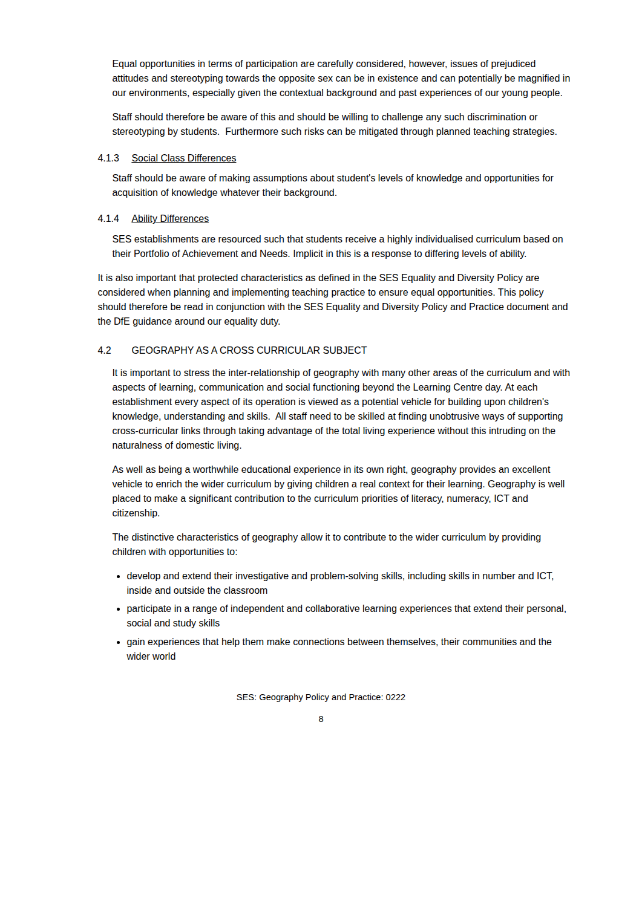Equal opportunities in terms of participation are carefully considered, however, issues of prejudiced attitudes and stereotyping towards the opposite sex can be in existence and can potentially be magnified in our environments, especially given the contextual background and past experiences of our young people.
Staff should therefore be aware of this and should be willing to challenge any such discrimination or stereotyping by students. Furthermore such risks can be mitigated through planned teaching strategies.
4.1.3 Social Class Differences
Staff should be aware of making assumptions about student's levels of knowledge and opportunities for acquisition of knowledge whatever their background.
4.1.4 Ability Differences
SES establishments are resourced such that students receive a highly individualised curriculum based on their Portfolio of Achievement and Needs. Implicit in this is a response to differing levels of ability.
It is also important that protected characteristics as defined in the SES Equality and Diversity Policy are considered when planning and implementing teaching practice to ensure equal opportunities. This policy should therefore be read in conjunction with the SES Equality and Diversity Policy and Practice document and the DfE guidance around our equality duty.
4.2 GEOGRAPHY AS A CROSS CURRICULAR SUBJECT
It is important to stress the inter-relationship of geography with many other areas of the curriculum and with aspects of learning, communication and social functioning beyond the Learning Centre day. At each establishment every aspect of its operation is viewed as a potential vehicle for building upon children's knowledge, understanding and skills. All staff need to be skilled at finding unobtrusive ways of supporting cross-curricular links through taking advantage of the total living experience without this intruding on the naturalness of domestic living.
As well as being a worthwhile educational experience in its own right, geography provides an excellent vehicle to enrich the wider curriculum by giving children a real context for their learning. Geography is well placed to make a significant contribution to the curriculum priorities of literacy, numeracy, ICT and citizenship.
The distinctive characteristics of geography allow it to contribute to the wider curriculum by providing children with opportunities to:
develop and extend their investigative and problem-solving skills, including skills in number and ICT, inside and outside the classroom
participate in a range of independent and collaborative learning experiences that extend their personal, social and study skills
gain experiences that help them make connections between themselves, their communities and the wider world
SES: Geography Policy and Practice: 0222
8